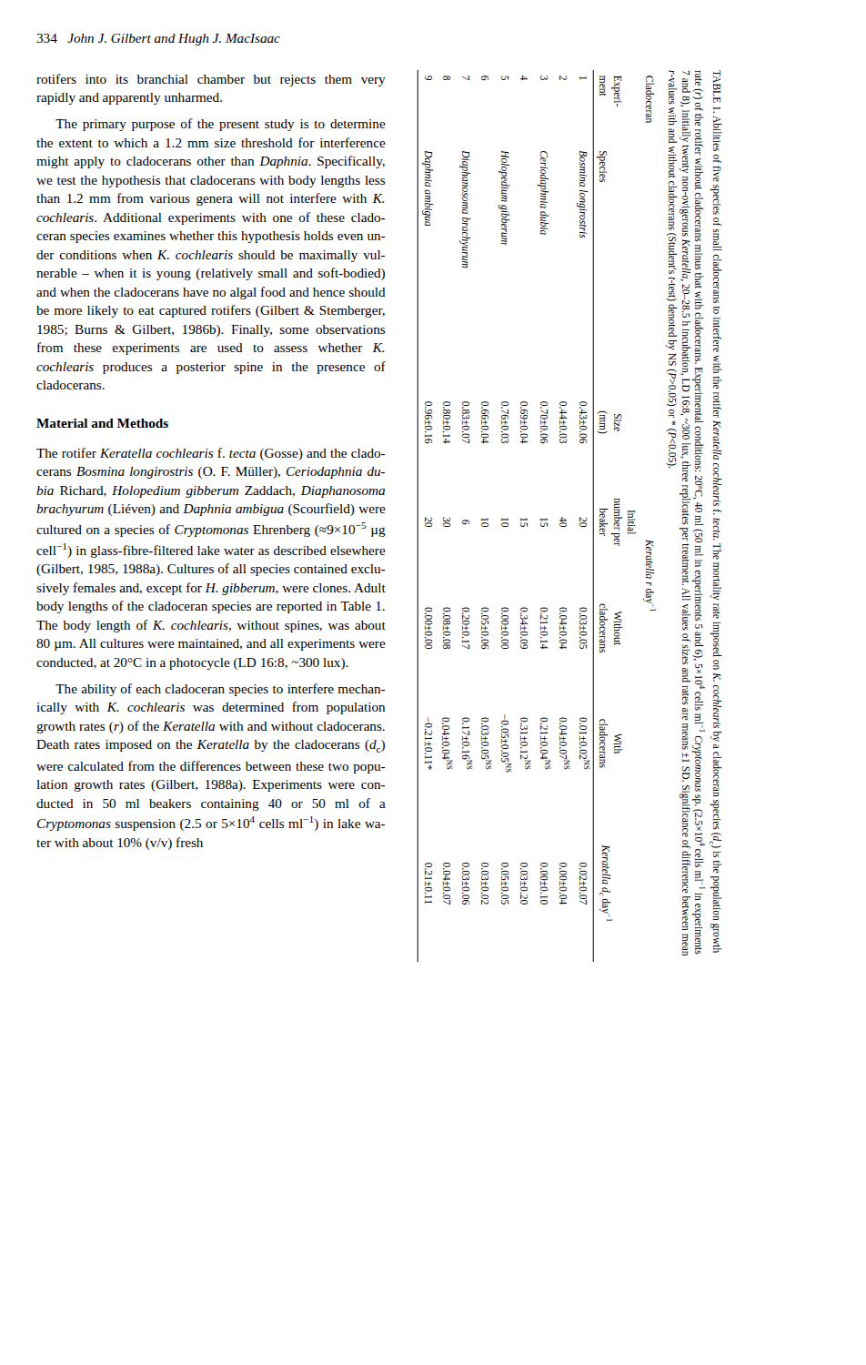334 John J. Gilbert and Hugh J. MacIsaac
rotifers into its branchial chamber but rejects them very rapidly and apparently unharmed.
The primary purpose of the present study is to determine the extent to which a 1.2 mm size threshold for interference might apply to cladocerans other than Daphnia. Specifically, we test the hypothesis that cladocerans with body lengths less than 1.2 mm from various genera will not interfere with K. cochlearis. Additional experiments with one of these cladoceran species examines whether this hypothesis holds even under conditions when K. cochlearis should be maximally vulnerable – when it is young (relatively small and soft-bodied) and when the cladocerans have no algal food and hence should be more likely to eat captured rotifers (Gilbert & Stemberger, 1985; Burns & Gilbert, 1986b). Finally, some observations from these experiments are used to assess whether K. cochlearis produces a posterior spine in the presence of cladocerans.
Material and Methods
The rotifer Keratella cochlearis f. tecta (Gosse) and the cladocerans Bosmina longirostris (O. F. Müller), Ceriodaphnia dubia Richard, Holopedium gibberum Zaddach, Diaphanosoma brachyurum (Liéven) and Daphnia ambigua (Scourfield) were cultured on a species of Cryptomonas Ehrenberg (≈9×10−5 µg cell−1) in glass-fibre-filtered lake water as described elsewhere (Gilbert, 1985, 1988a). Cultures of all species contained exclusively females and, except for H. gibberum, were clones. Adult body lengths of the cladoceran species are reported in Table 1. The body length of K. cochlearis, without spines, was about 80 µm. All cultures were maintained, and all experiments were conducted, at 20°C in a photocycle (LD 16:8, ~300 lux).
The ability of each cladoceran species to interfere mechanically with K. cochlearis was determined from population growth rates (r) of the Keratella with and without cladocerans. Death rates imposed on the Keratella by the cladocerans (dc) were calculated from the differences between these two population growth rates (Gilbert, 1988a). Experiments were conducted in 50 ml beakers containing 40 or 50 ml of a Cryptomonas suspension (2.5 or 5×104 cells ml−1) in lake water with about 10% (v/v) fresh
TABLE 1. Abilities of five species of small cladocerans to interfere with the rotifer Keratella cochlearis f. tecta. The mortality rate imposed on K. cochlearis by a cladoceran species (dc) is the population growth rate (r) of the rotifer without cladocerans minus that with cladocerans. Experimental conditions: 20°C, 40 ml (50 ml in experiments 5 and 6), 5×104 cells ml−1 Cryptomonas sp. (2.5×104 cells ml−1 in experiments 7 and 8), initially twenty non-ovigerous Keratella, 20–28.5 h incubation, LD 16:8, ~300 lux, three replicates per treatment. All values of sizes and rates are means ±1 SD. Significance of difference between mean r-values with and without cladocerans (Student's t-test) denoted by NS (P>0.05) or * (P<0.05).
| Cladoceran | | Keratella r day −1 | |
| --- | --- | --- | --- |
| Experi- ment | Species | Size (mm) | Initial number per beaker | Without cladocerans | With cladocerans | Keratella d c day −1 |
| 1 | Bosmina longirostris | 0.43±0.06 | 20 | 0.03±0.05 | 0.01±0.02 NS | 0.02±0.07 |
| 2 | | 0.44±0.03 | 40 | 0.04±0.04 | 0.04±0.07 NS | 0.00±0.04 |
| 3 | Ceriodaphnia dubia | 0.70±0.06 | 15 | 0.21±0.14 | 0.21±0.04 NS | 0.00±0.10 |
| 4 | | 0.69±0.04 | 15 | 0.34±0.09 | 0.31±0.12 NS | 0.03±0.20 |
| 5 | Holopedium gibberum | 0.76±0.03 | 10 | 0.00±0.00 | −0.05±0.05 NS | 0.05±0.05 |
| 6 | | 0.66±0.04 | 10 | 0.05±0.06 | 0.03±0.05 NS | 0.03±0.02 |
| 7 | Diaphanosoma brachyurum | 0.83±0.07 | 6 | 0.20±0.17 | 0.17±0.16 NS | 0.03±0.06 |
| 8 | | 0.80±0.14 | 30 | 0.08±0.08 | 0.04±0.04 NS | 0.04±0.07 |
| 9 | Daphnia ambigua | 0.96±0.16 | 20 | 0.00±0.00 | −0.21±0.11* | 0.21±0.11 |